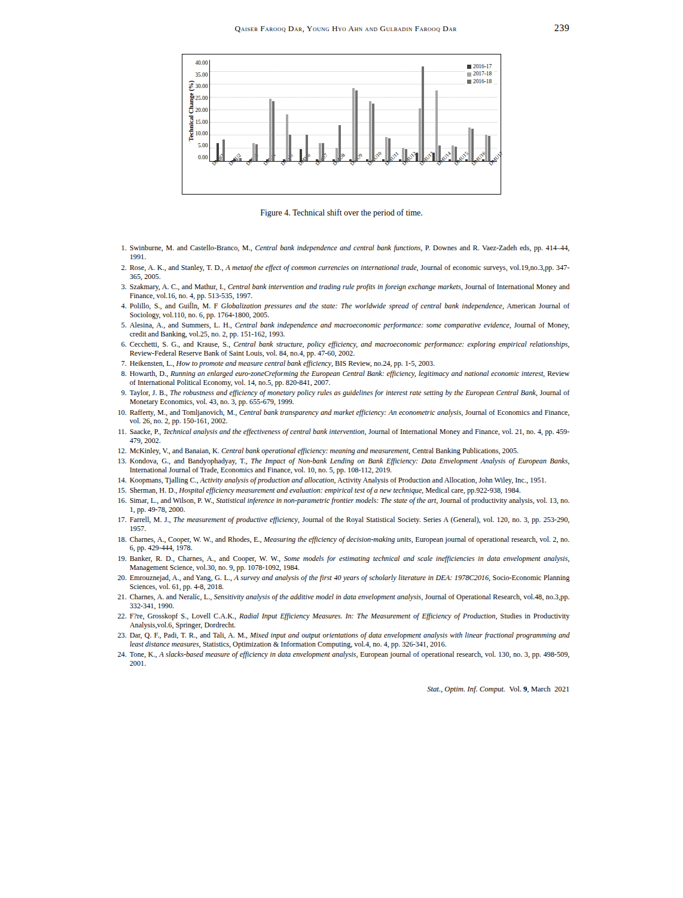Qaiser Farooq Dar, Young Hyo Ahn and Gulbadin Farooq Dar
239
Technical Change (%)
40.00 35.00 30.00 25.00 20.00 15.00 10.00 5.00 0.00
2016-17
2017-18
2016-18
DMU1 DMU2 DMU3 DMU4 DMU5 DMU6 DMU7 DMU8 DMU9 DMU10 DMU11 DMU12 DMU13 DMU14 DMU15 DMU16 DMU17
Figure 4. Technical shift over the period of time.
Swinburne, M. and Castello-Branco, M., Central bank independence and central bank functions, P. Downes and R. Vaez-Zadeh eds, pp. 414–44, 1991.
Rose, A. K., and Stanley, T. D., A metaof the effect of common currencies on international trade, Journal of economic surveys, vol.19,no.3,pp. 347-365, 2005.
Szakmary, A. C., and Mathur, I., Central bank intervention and trading rule profits in foreign exchange markets, Journal of International Money and Finance, vol.16, no. 4, pp. 513-535, 1997.
Polillo, S., and Guiĺln, M. F Globalization pressures and the state: The worldwide spread of central bank independence, American Journal of Sociology, vol.110, no. 6, pp. 1764-1800, 2005.
Alesina, A., and Summers, L. H., Central bank independence and macroeconomic performance: some comparative evidence, Journal of Money, credit and Banking, vol.25, no. 2, pp. 151-162, 1993.
Cecchetti, S. G., and Krause, S., Central bank structure, policy efficiency, and macroeconomic performance: exploring empirical relationships, Review-Federal Reserve Bank of Saint Louis, vol. 84, no.4, pp. 47-60, 2002.
Heikensten, L., How to promote and measure central bank efficiency, BIS Review, no.24, pp. 1-5, 2003.
Howarth, D., Running an enlarged euro-zoneCreforming the European Central Bank: efficiency, legitimacy and national economic interest, Review of International Political Economy, vol. 14, no.5, pp. 820-841, 2007.
Taylor, J. B., The robustness and efficiency of monetary policy rules as guidelines for interest rate setting by the European Central Bank, Journal of Monetary Economics, vol. 43, no. 3, pp. 655-679, 1999.
Rafferty, M., and Tomljanovich, M., Central bank transparency and market efficiency: An econometric analysis, Journal of Economics and Finance, vol. 26, no. 2, pp. 150-161, 2002.
Saacke, P., Technical analysis and the effectiveness of central bank intervention, Journal of International Money and Finance, vol. 21, no. 4, pp. 459-479, 2002.
McKinley, V., and Banaian, K. Central bank operational efficiency: meaning and measurement, Central Banking Publications, 2005.
Kondova, G., and Bandyophadyay, T., The Impact of Non-bank Lending on Bank Efficiency: Data Envelopment Analysis of European Banks, International Journal of Trade, Economics and Finance, vol. 10, no. 5, pp. 108-112, 2019.
Koopmans, Tjalling C., Activity analysis of production and allocation, Activity Analysis of Production and Allocation, John Wiley, Inc., 1951.
Sherman, H. D., Hospital efficiency measurement and evaluation: empirical test of a new technique, Medical care, pp.922-938, 1984.
Simar, L., and Wilson, P. W., Statistical inference in non-parametric frontier models: The state of the art, Journal of productivity analysis, vol. 13, no. 1, pp. 49-78, 2000.
Farrell, M. J., The measurement of productive efficiency, Journal of the Royal Statistical Society. Series A (General), vol. 120, no. 3, pp. 253-290, 1957.
Charnes, A., Cooper, W. W., and Rhodes, E., Measuring the efficiency of decision-making units, European journal of operational research, vol. 2, no. 6, pp. 429-444, 1978.
Banker, R. D., Charnes, A., and Cooper, W. W., Some models for estimating technical and scale inefficiencies in data envelopment analysis, Management Science, vol.30, no. 9, pp. 1078-1092, 1984.
Emrouznejad, A., and Yang, G. L., A survey and analysis of the first 40 years of scholarly literature in DEA: 1978C2016, Socio-Economic Planning Sciences, vol. 61, pp. 4-8, 2018.
Charnes, A. and Neralíc, L., Sensitivity analysis of the additive model in data envelopment analysis, Journal of Operational Research, vol.48, no.3,pp. 332-341, 1990.
F?re, Grosskopf S., Lovell C.A.K., Radial Input Efficiency Measures. In: The Measurement of Efficiency of Production, Studies in Productivity Analysis,vol.6, Springer, Dordrecht.
Dar, Q. F., Padi, T. R., and Tali, A. M., Mixed input and output orientations of data envelopment analysis with linear fractional programming and least distance measures, Statistics, Optimization & Information Computing, vol.4, no. 4, pp. 326-341, 2016.
Tone, K., A slacks-based measure of efficiency in data envelopment analysis, European journal of operational research, vol. 130, no. 3, pp. 498-509, 2001.
Stat., Optim. Inf. Comput. Vol. 9, March 2021